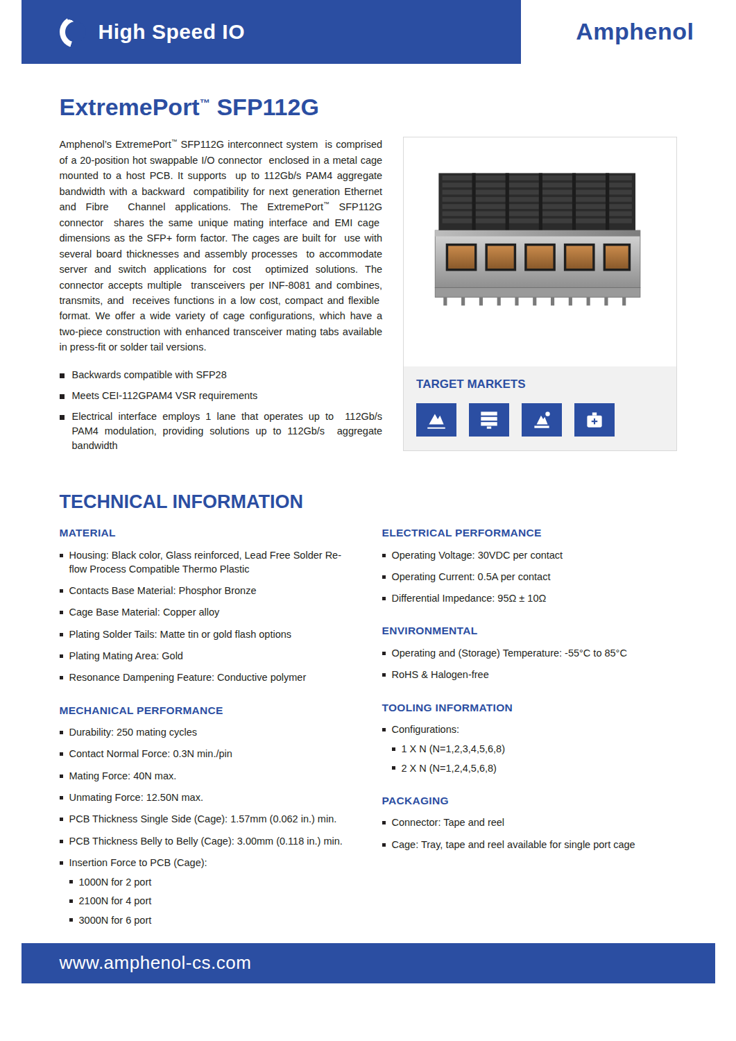High Speed IO
Amphenol
ExtremePort™ SFP112G
Amphenol’s ExtremePort™ SFP112G interconnect system is comprised of a 20-position hot swappable I/O connector enclosed in a metal cage mounted to a host PCB. It supports up to 112Gb/s PAM4 aggregate bandwidth with a backward compatibility for next generation Ethernet and Fibre Channel applications. The ExtremePort™ SFP112G connector shares the same unique mating interface and EMI cage dimensions as the SFP+ form factor. The cages are built for use with several board thicknesses and assembly processes to accommodate server and switch applications for cost optimized solutions. The connector accepts multiple transceivers per INF-8081 and combines, transmits, and receives functions in a low cost, compact and flexible format. We offer a wide variety of cage configurations, which have a two-piece construction with enhanced transceiver mating tabs available in press-fit or solder tail versions.
Backwards compatible with SFP28
Meets CEI-112GPAM4 VSR requirements
Electrical interface employs 1 lane that operates up to 112Gb/s PAM4 modulation, providing solutions up to 112Gb/s aggregate bandwidth
TARGET MARKETS
TECHNICAL INFORMATION
MATERIAL
Housing: Black color, Glass reinforced, Lead Free Solder Re-flow Process Compatible Thermo Plastic
Contacts Base Material: Phosphor Bronze
Cage Base Material: Copper alloy
Plating Solder Tails: Matte tin or gold flash options
Plating Mating Area: Gold
Resonance Dampening Feature: Conductive polymer
MECHANICAL PERFORMANCE
Durability: 250 mating cycles
Contact Normal Force: 0.3N min./pin
Mating Force: 40N max.
Unmating Force: 12.50N max.
PCB Thickness Single Side (Cage): 1.57mm (0.062 in.) min.
PCB Thickness Belly to Belly (Cage): 3.00mm (0.118 in.) min.
Insertion Force to PCB (Cage):
1000N for 2 port
2100N for 4 port
3000N for 6 port
ELECTRICAL PERFORMANCE
Operating Voltage: 30VDC per contact
Operating Current: 0.5A per contact
Differential Impedance: 95Ω ± 10Ω
ENVIRONMENTAL
Operating and (Storage) Temperature: -55°C to 85°C
RoHS & Halogen-free
TOOLING INFORMATION
Configurations:
1 X N (N=1,2,3,4,5,6,8)
2 X N (N=1,2,4,5,6,8)
PACKAGING
Connector: Tape and reel
Cage: Tray, tape and reel available for single port cage
www.amphenol-cs.com